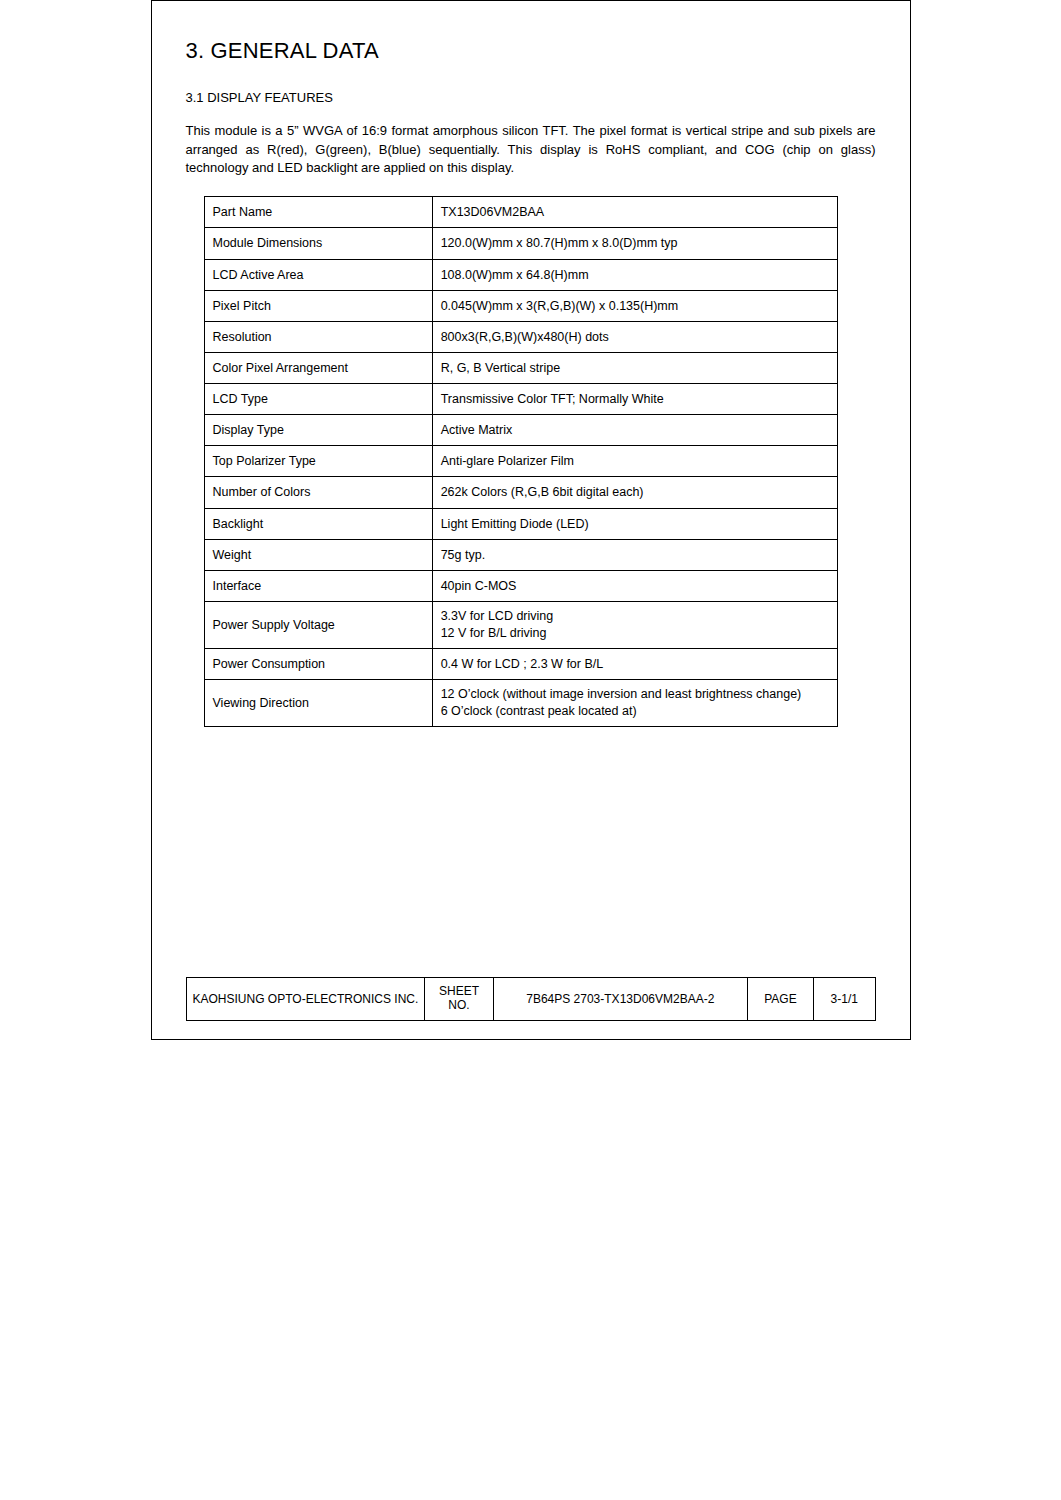3. GENERAL DATA
3.1 DISPLAY FEATURES
This module is a 5” WVGA of 16:9 format amorphous silicon TFT. The pixel format is vertical stripe and sub pixels are arranged as R(red), G(green), B(blue) sequentially. This display is RoHS compliant, and COG (chip on glass) technology and LED backlight are applied on this display.
| Part Name | TX13D06VM2BAA |
| Module Dimensions | 120.0(W)mm x 80.7(H)mm x 8.0(D)mm typ |
| LCD Active Area | 108.0(W)mm x 64.8(H)mm |
| Pixel Pitch | 0.045(W)mm x 3(R,G,B)(W) x 0.135(H)mm |
| Resolution | 800x3(R,G,B)(W)x480(H) dots |
| Color Pixel Arrangement | R, G, B Vertical stripe |
| LCD Type | Transmissive Color TFT; Normally White |
| Display Type | Active Matrix |
| Top Polarizer Type | Anti-glare Polarizer Film |
| Number of Colors | 262k Colors (R,G,B 6bit digital each) |
| Backlight | Light Emitting Diode (LED) |
| Weight | 75g typ. |
| Interface | 40pin C-MOS |
| Power Supply Voltage | 3.3V for LCD driving 12 V for B/L driving |
| Power Consumption | 0.4 W for LCD ; 2.3 W for B/L |
| Viewing Direction | 12 O’clock (without image inversion and least brightness change) 6 O’clock (contrast peak located at) |
| KAOHSIUNG OPTO-ELECTRONICS INC. | SHEET NO. | 7B64PS 2703-TX13D06VM2BAA-2 | PAGE | 3-1/1 |